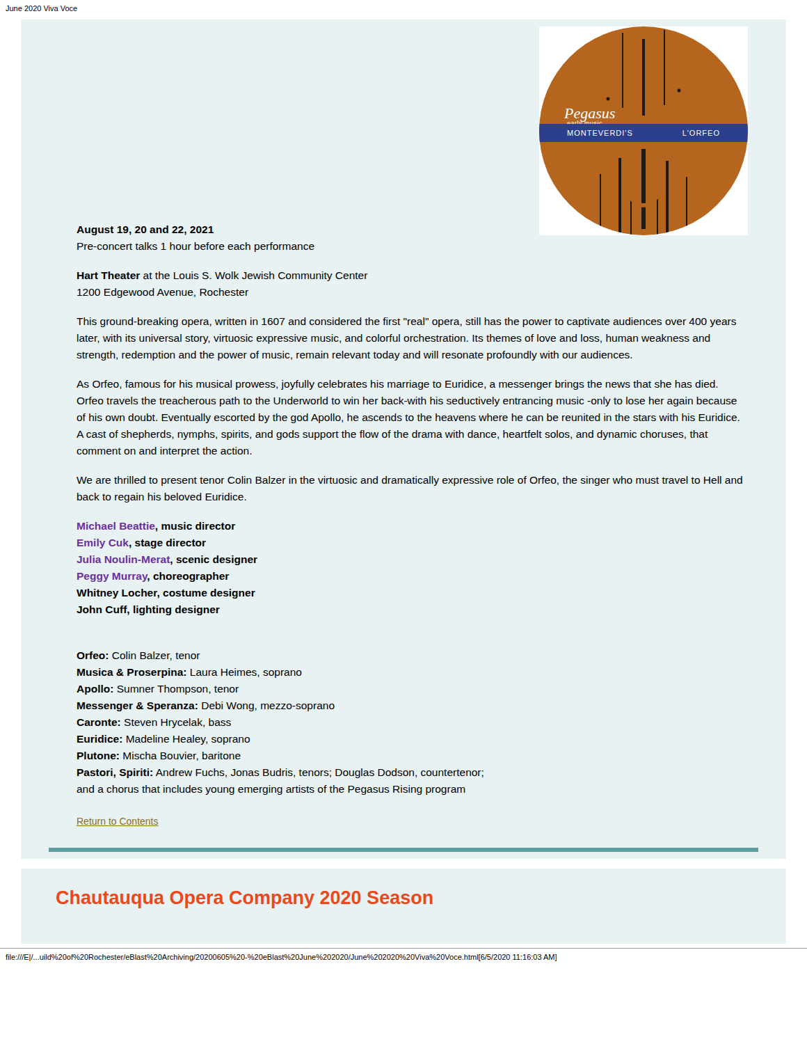June 2020 Viva Voce
Pegasus
early music
MONTEVERDI'S L'ORFEO
August 19, 20 and 22, 2021
Pre-concert talks 1 hour before each performance
Hart Theater at the Louis S. Wolk Jewish Community Center
1200 Edgewood Avenue, Rochester
This ground-breaking opera, written in 1607 and considered the first "real" opera, still has the power to captivate audiences over 400 years later, with its universal story, virtuosic expressive music, and colorful orchestration. Its themes of love and loss, human weakness and strength, redemption and the power of music, remain relevant today and will resonate profoundly with our audiences.
As Orfeo, famous for his musical prowess, joyfully celebrates his marriage to Euridice, a messenger brings the news that she has died. Orfeo travels the treacherous path to the Underworld to win her back-with his seductively entrancing music -only to lose her again because of his own doubt. Eventually escorted by the god Apollo, he ascends to the heavens where he can be reunited in the stars with his Euridice. A cast of shepherds, nymphs, spirits, and gods support the flow of the drama with dance, heartfelt solos, and dynamic choruses, that comment on and interpret the action.
We are thrilled to present tenor Colin Balzer in the virtuosic and dramatically expressive role of Orfeo, the singer who must travel to Hell and back to regain his beloved Euridice.
Michael Beattie, music director
Emily Cuk, stage director
Julia Noulin-Merat, scenic designer
Peggy Murray, choreographer
Whitney Locher, costume designer
John Cuff, lighting designer
Orfeo: Colin Balzer, tenor
Musica & Proserpina: Laura Heimes, soprano
Apollo: Sumner Thompson, tenor
Messenger & Speranza: Debi Wong, mezzo-soprano
Caronte: Steven Hrycelak, bass
Euridice: Madeline Healey, soprano
Plutone: Mischa Bouvier, baritone
Pastori, Spiriti: Andrew Fuchs, Jonas Budris, tenors; Douglas Dodson, countertenor;
and a chorus that includes young emerging artists of the Pegasus Rising program
Return to Contents
Chautauqua Opera Company 2020 Season
file:///E|/...uild%20of%20Rochester/eBlast%20Archiving/20200605%20-%20eBlast%20June%202020/June%202020%20Viva%20Voce.html[6/5/2020 11:16:03 AM]